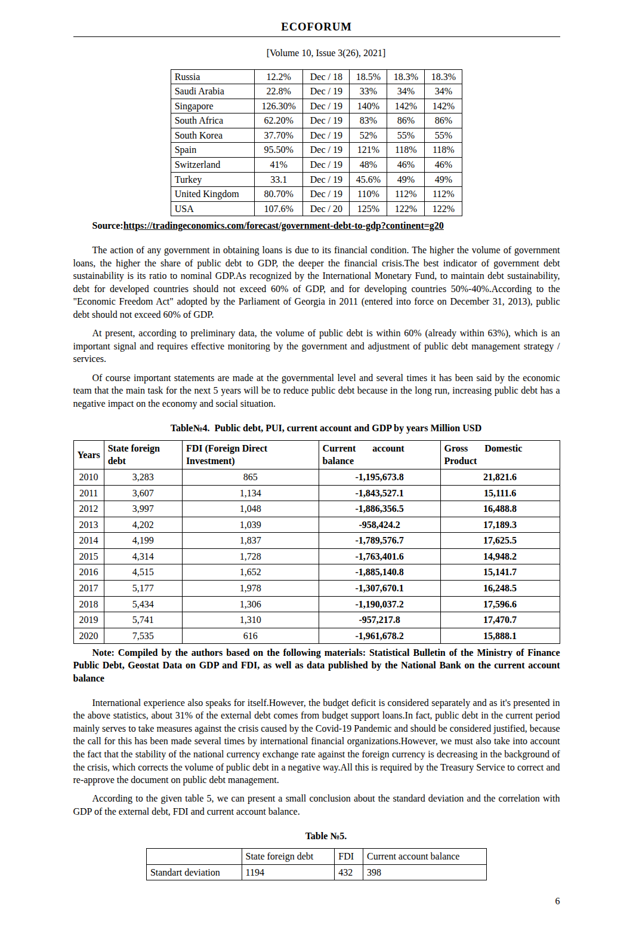ECOFORUM
[Volume 10, Issue 3(26), 2021]
| Russia | 12.2% | Dec / 18 | 18.5% | 18.3% | 18.3% |
| Saudi Arabia | 22.8% | Dec / 19 | 33% | 34% | 34% |
| Singapore | 126.30% | Dec / 19 | 140% | 142% | 142% |
| South Africa | 62.20% | Dec / 19 | 83% | 86% | 86% |
| South Korea | 37.70% | Dec / 19 | 52% | 55% | 55% |
| Spain | 95.50% | Dec / 19 | 121% | 118% | 118% |
| Switzerland | 41% | Dec / 19 | 48% | 46% | 46% |
| Turkey | 33.1 | Dec / 19 | 45.6% | 49% | 49% |
| United Kingdom | 80.70% | Dec / 19 | 110% | 112% | 112% |
| USA | 107.6% | Dec / 20 | 125% | 122% | 122% |
Source:https://tradingeconomics.com/forecast/government-debt-to-gdp?continent=g20
The action of any government in obtaining loans is due to its financial condition. The higher the volume of government loans, the higher the share of public debt to GDP, the deeper the financial crisis.The best indicator of government debt sustainability is its ratio to nominal GDP.As recognized by the International Monetary Fund, to maintain debt sustainability, debt for developed countries should not exceed 60% of GDP, and for developing countries 50%-40%.According to the "Economic Freedom Act" adopted by the Parliament of Georgia in 2011 (entered into force on December 31, 2013), public debt should not exceed 60% of GDP.
At present, according to preliminary data, the volume of public debt is within 60% (already within 63%), which is an important signal and requires effective monitoring by the government and adjustment of public debt management strategy / services.
Of course important statements are made at the governmental level and several times it has been said by the economic team that the main task for the next 5 years will be to reduce public debt because in the long run, increasing public debt has a negative impact on the economy and social situation.
Table№4. Public debt, PUI, current account and GDP by years Million USD
| Years | State foreign debt | FDI (Foreign Direct Investment) | Current account balance | Gross Domestic Product |
| --- | --- | --- | --- | --- |
| 2010 | 3,283 | 865 | -1,195,673.8 | 21,821.6 |
| 2011 | 3,607 | 1,134 | -1,843,527.1 | 15,111.6 |
| 2012 | 3,997 | 1,048 | -1,886,356.5 | 16,488.8 |
| 2013 | 4,202 | 1,039 | -958,424.2 | 17,189.3 |
| 2014 | 4,199 | 1,837 | -1,789,576.7 | 17,625.5 |
| 2015 | 4,314 | 1,728 | -1,763,401.6 | 14,948.2 |
| 2016 | 4,515 | 1,652 | -1,885,140.8 | 15,141.7 |
| 2017 | 5,177 | 1,978 | -1,307,670.1 | 16,248.5 |
| 2018 | 5,434 | 1,306 | -1,190,037.2 | 17,596.6 |
| 2019 | 5,741 | 1,310 | -957,217.8 | 17,470.7 |
| 2020 | 7,535 | 616 | -1,961,678.2 | 15,888.1 |
Note: Compiled by the authors based on the following materials: Statistical Bulletin of the Ministry of Finance Public Debt, Geostat Data on GDP and FDI, as well as data published by the National Bank on the current account balance
International experience also speaks for itself.However, the budget deficit is considered separately and as it's presented in the above statistics, about 31% of the external debt comes from budget support loans.In fact, public debt in the current period mainly serves to take measures against the crisis caused by the Covid-19 Pandemic and should be considered justified, because the call for this has been made several times by international financial organizations.However, we must also take into account the fact that the stability of the national currency exchange rate against the foreign currency is decreasing in the background of the crisis, which corrects the volume of public debt in a negative way.All this is required by the Treasury Service to correct and re-approve the document on public debt management.
According to the given table 5, we can present a small conclusion about the standard deviation and the correlation with GDP of the external debt, FDI and current account balance.
Table №5.
| | State foreign debt | FDI | Current account balance |
| Standart deviation | 1194 | 432 | 398 |
6